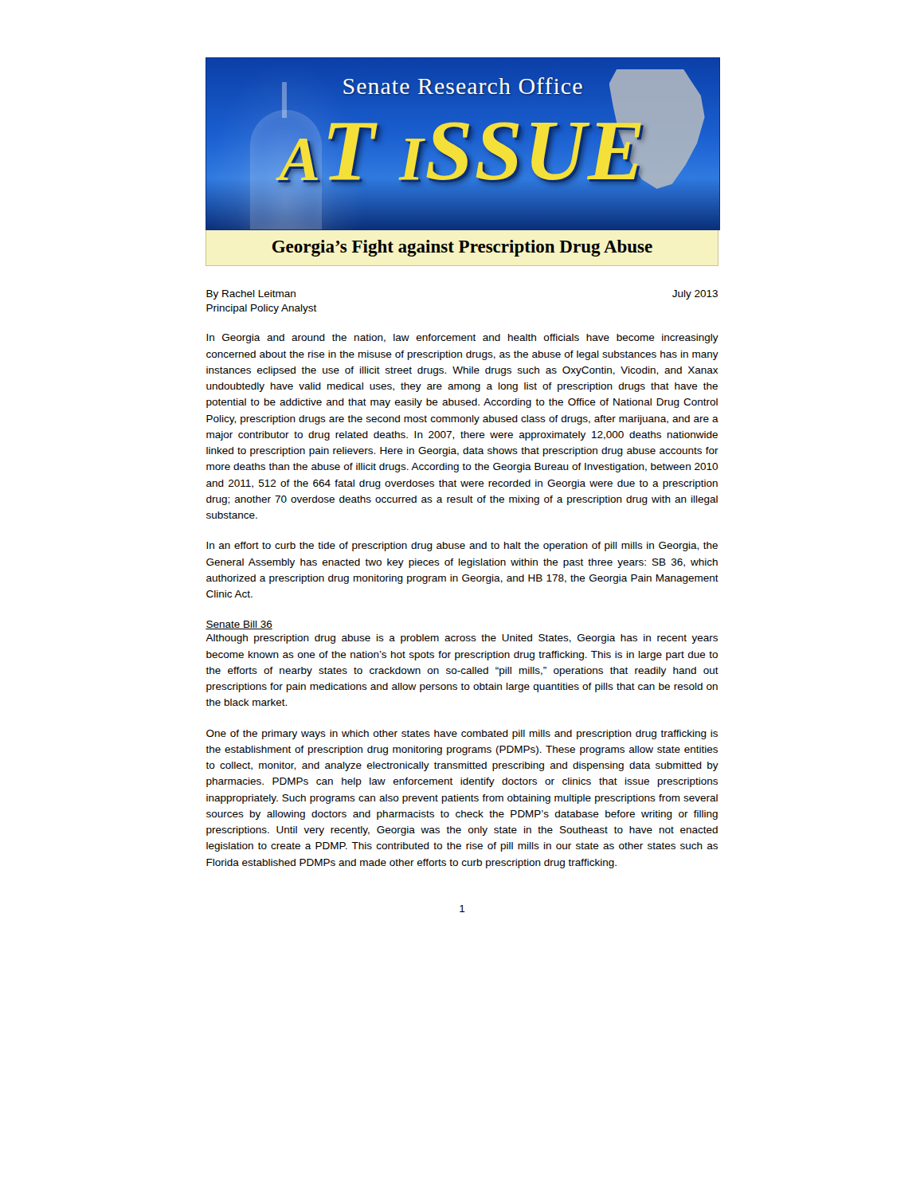Senate Research Office
AT ISSUE
Georgia’s Fight against Prescription Drug Abuse
By Rachel Leitman
Principal Policy Analyst
July 2013
In Georgia and around the nation, law enforcement and health officials have become increasingly concerned about the rise in the misuse of prescription drugs, as the abuse of legal substances has in many instances eclipsed the use of illicit street drugs. While drugs such as OxyContin, Vicodin, and Xanax undoubtedly have valid medical uses, they are among a long list of prescription drugs that have the potential to be addictive and that may easily be abused. According to the Office of National Drug Control Policy, prescription drugs are the second most commonly abused class of drugs, after marijuana, and are a major contributor to drug related deaths. In 2007, there were approximately 12,000 deaths nationwide linked to prescription pain relievers. Here in Georgia, data shows that prescription drug abuse accounts for more deaths than the abuse of illicit drugs. According to the Georgia Bureau of Investigation, between 2010 and 2011, 512 of the 664 fatal drug overdoses that were recorded in Georgia were due to a prescription drug; another 70 overdose deaths occurred as a result of the mixing of a prescription drug with an illegal substance.
In an effort to curb the tide of prescription drug abuse and to halt the operation of pill mills in Georgia, the General Assembly has enacted two key pieces of legislation within the past three years: SB 36, which authorized a prescription drug monitoring program in Georgia, and HB 178, the Georgia Pain Management Clinic Act.
Senate Bill 36
Although prescription drug abuse is a problem across the United States, Georgia has in recent years become known as one of the nation’s hot spots for prescription drug trafficking. This is in large part due to the efforts of nearby states to crackdown on so-called “pill mills,” operations that readily hand out prescriptions for pain medications and allow persons to obtain large quantities of pills that can be resold on the black market.
One of the primary ways in which other states have combated pill mills and prescription drug trafficking is the establishment of prescription drug monitoring programs (PDMPs). These programs allow state entities to collect, monitor, and analyze electronically transmitted prescribing and dispensing data submitted by pharmacies. PDMPs can help law enforcement identify doctors or clinics that issue prescriptions inappropriately. Such programs can also prevent patients from obtaining multiple prescriptions from several sources by allowing doctors and pharmacists to check the PDMP’s database before writing or filling prescriptions. Until very recently, Georgia was the only state in the Southeast to have not enacted legislation to create a PDMP. This contributed to the rise of pill mills in our state as other states such as Florida established PDMPs and made other efforts to curb prescription drug trafficking.
1